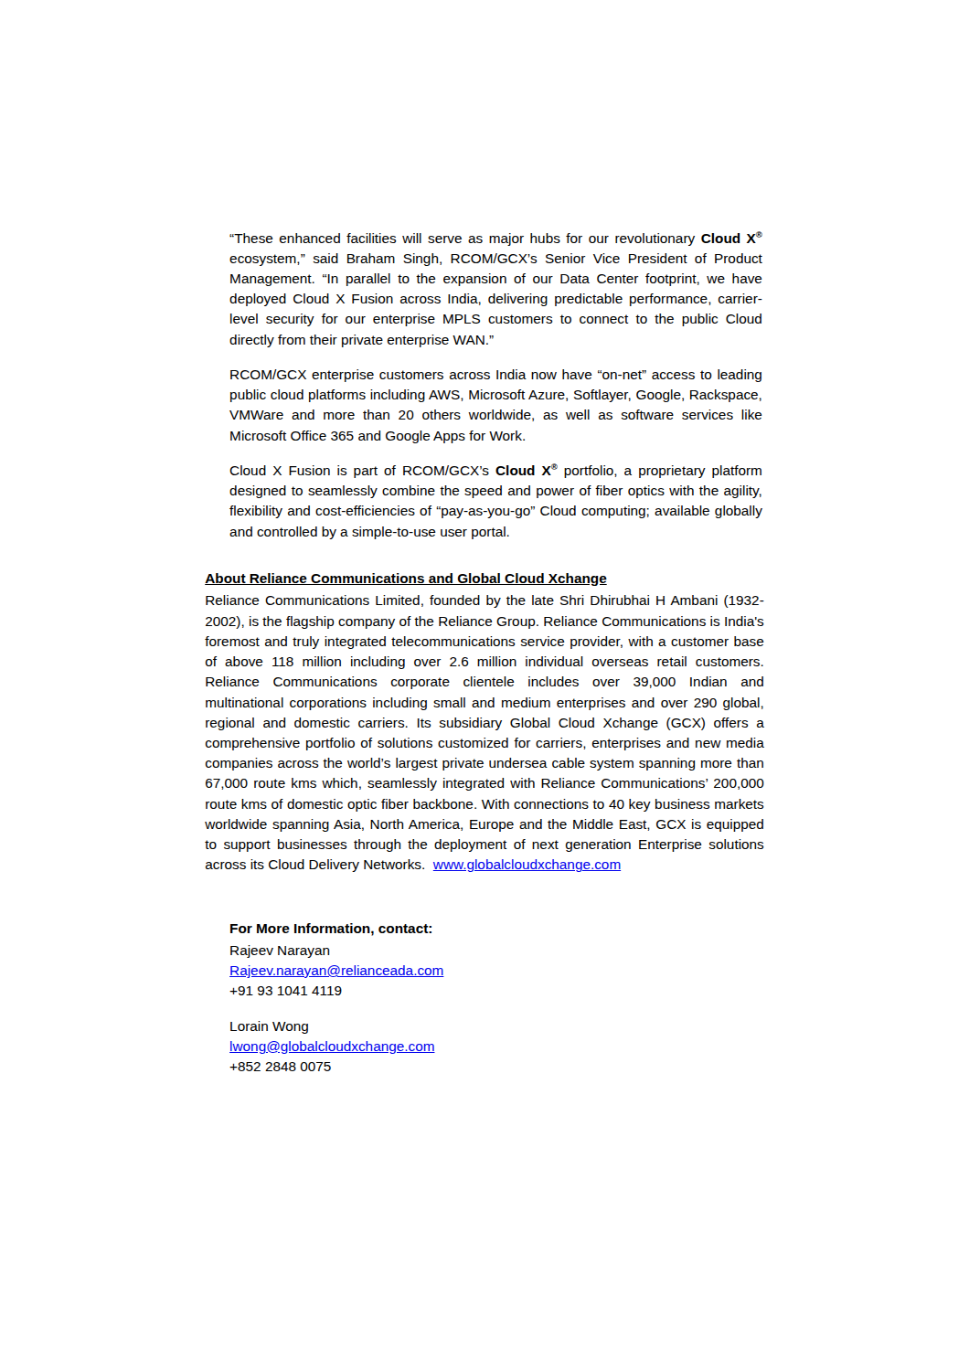“These enhanced facilities will serve as major hubs for our revolutionary Cloud X® ecosystem,” said Braham Singh, RCOM/GCX’s Senior Vice President of Product Management. “In parallel to the expansion of our Data Center footprint, we have deployed Cloud X Fusion across India, delivering predictable performance, carrier-level security for our enterprise MPLS customers to connect to the public Cloud directly from their private enterprise WAN.”
RCOM/GCX enterprise customers across India now have “on-net” access to leading public cloud platforms including AWS, Microsoft Azure, Softlayer, Google, Rackspace, VMWare and more than 20 others worldwide, as well as software services like Microsoft Office 365 and Google Apps for Work.
Cloud X Fusion is part of RCOM/GCX’s Cloud X® portfolio, a proprietary platform designed to seamlessly combine the speed and power of fiber optics with the agility, flexibility and cost-efficiencies of “pay-as-you-go” Cloud computing; available globally and controlled by a simple-to-use user portal.
About Reliance Communications and Global Cloud Xchange
Reliance Communications Limited, founded by the late Shri Dhirubhai H Ambani (1932-2002), is the flagship company of the Reliance Group. Reliance Communications is India's foremost and truly integrated telecommunications service provider, with a customer base of above 118 million including over 2.6 million individual overseas retail customers. Reliance Communications corporate clientele includes over 39,000 Indian and multinational corporations including small and medium enterprises and over 290 global, regional and domestic carriers. Its subsidiary Global Cloud Xchange (GCX) offers a comprehensive portfolio of solutions customized for carriers, enterprises and new media companies across the world’s largest private undersea cable system spanning more than 67,000 route kms which, seamlessly integrated with Reliance Communications’ 200,000 route kms of domestic optic fiber backbone. With connections to 40 key business markets worldwide spanning Asia, North America, Europe and the Middle East, GCX is equipped to support businesses through the deployment of next generation Enterprise solutions across its Cloud Delivery Networks. www.globalcloudxchange.com
For More Information, contact:
Rajeev Narayan
Rajeev.narayan@relianceada.com
+91 93 1041 4119
Lorain Wong
lwong@globalcloudxchange.com
+852 2848 0075